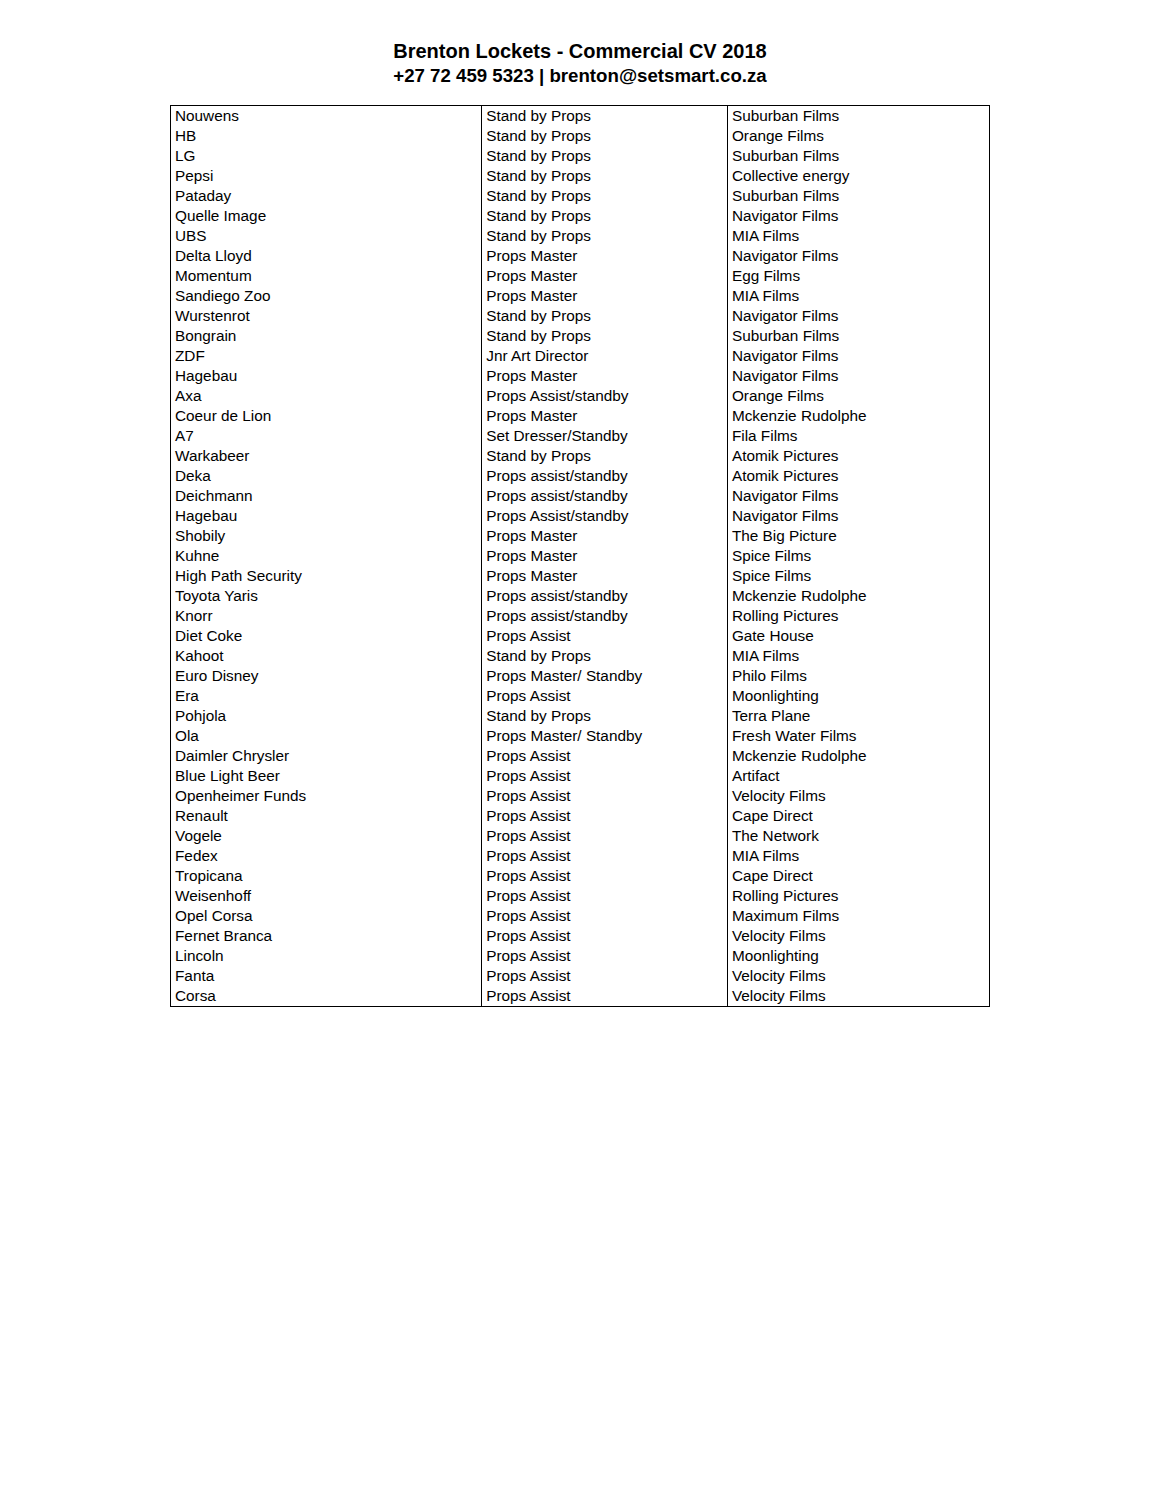Brenton Lockets - Commercial CV 2018
+27 72 459 5323 | brenton@setsmart.co.za
| Nouwens | Stand by Props | Suburban Films |
| HB | Stand by Props | Orange Films |
| LG | Stand by Props | Suburban Films |
| Pepsi | Stand by Props | Collective energy |
| Pataday | Stand by Props | Suburban Films |
| Quelle Image | Stand by Props | Navigator Films |
| UBS | Stand by Props | MIA Films |
| Delta Lloyd | Props Master | Navigator Films |
| Momentum | Props Master | Egg Films |
| Sandiego Zoo | Props Master | MIA Films |
| Wurstenrot | Stand by Props | Navigator Films |
| Bongrain | Stand by Props | Suburban Films |
| ZDF | Jnr Art Director | Navigator Films |
| Hagebau | Props Master | Navigator Films |
| Axa | Props Assist/standby | Orange Films |
| Coeur de Lion | Props Master | Mckenzie Rudolphe |
| A7 | Set Dresser/Standby | Fila Films |
| Warkabeer | Stand by Props | Atomik Pictures |
| Deka | Props assist/standby | Atomik Pictures |
| Deichmann | Props assist/standby | Navigator Films |
| Hagebau | Props Assist/standby | Navigator Films |
| Shobily | Props Master | The Big Picture |
| Kuhne | Props Master | Spice Films |
| High Path Security | Props Master | Spice Films |
| Toyota Yaris | Props assist/standby | Mckenzie Rudolphe |
| Knorr | Props assist/standby | Rolling Pictures |
| Diet Coke | Props Assist | Gate House |
| Kahoot | Stand by Props | MIA Films |
| Euro Disney | Props Master/ Standby | Philo Films |
| Era | Props Assist | Moonlighting |
| Pohjola | Stand by Props | Terra Plane |
| Ola | Props Master/ Standby | Fresh Water Films |
| Daimler Chrysler | Props Assist | Mckenzie Rudolphe |
| Blue Light Beer | Props Assist | Artifact |
| Openheimer Funds | Props Assist | Velocity Films |
| Renault | Props Assist | Cape Direct |
| Vogele | Props Assist | The Network |
| Fedex | Props Assist | MIA Films |
| Tropicana | Props Assist | Cape Direct |
| Weisenhoff | Props Assist | Rolling Pictures |
| Opel Corsa | Props Assist | Maximum Films |
| Fernet Branca | Props Assist | Velocity Films |
| Lincoln | Props Assist | Moonlighting |
| Fanta | Props Assist | Velocity Films |
| Corsa | Props Assist | Velocity Films |